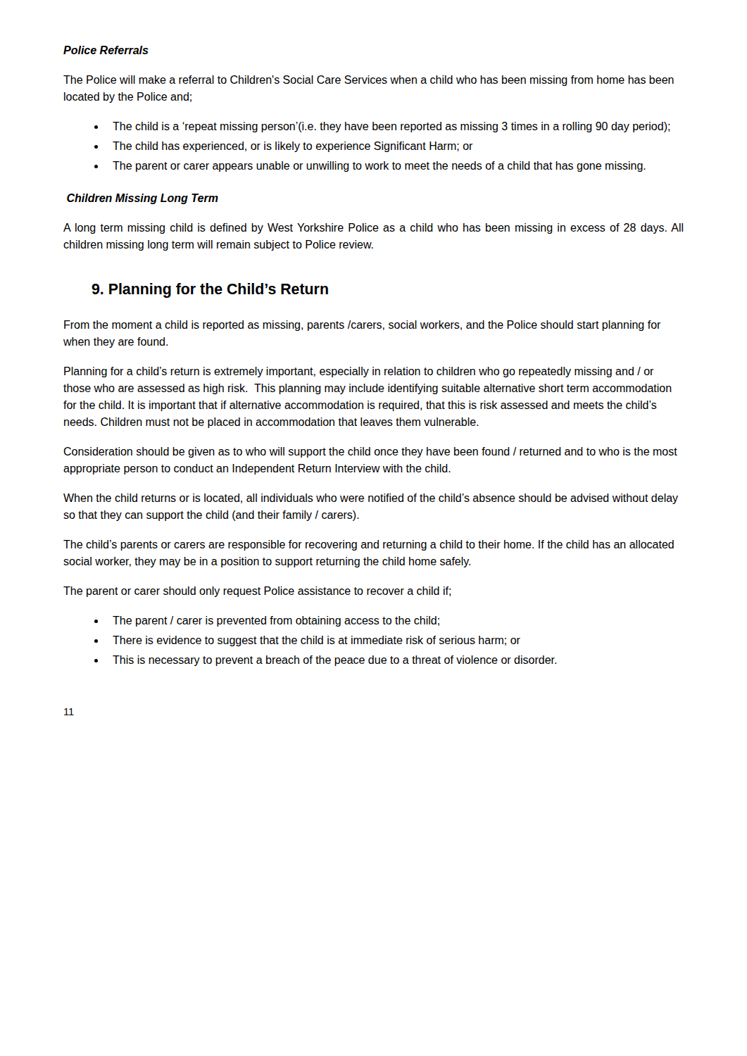Police Referrals
The Police will make a referral to Children's Social Care Services when a child who has been missing from home has been located by the Police and;
The child is a ‘repeat missing person’(i.e. they have been reported as missing 3 times in a rolling 90 day period);
The child has experienced, or is likely to experience Significant Harm; or
The parent or carer appears unable or unwilling to work to meet the needs of a child that has gone missing.
Children Missing Long Term
A long term missing child is defined by West Yorkshire Police as a child who has been missing in excess of 28 days. All children missing long term will remain subject to Police review.
9. Planning for the Child’s Return
From the moment a child is reported as missing, parents /carers, social workers, and the Police should start planning for when they are found.
Planning for a child’s return is extremely important, especially in relation to children who go repeatedly missing and / or those who are assessed as high risk. This planning may include identifying suitable alternative short term accommodation for the child. It is important that if alternative accommodation is required, that this is risk assessed and meets the child’s needs. Children must not be placed in accommodation that leaves them vulnerable.
Consideration should be given as to who will support the child once they have been found / returned and to who is the most appropriate person to conduct an Independent Return Interview with the child.
When the child returns or is located, all individuals who were notified of the child’s absence should be advised without delay so that they can support the child (and their family / carers).
The child’s parents or carers are responsible for recovering and returning a child to their home. If the child has an allocated social worker, they may be in a position to support returning the child home safely.
The parent or carer should only request Police assistance to recover a child if;
The parent / carer is prevented from obtaining access to the child;
There is evidence to suggest that the child is at immediate risk of serious harm; or
This is necessary to prevent a breach of the peace due to a threat of violence or disorder.
11